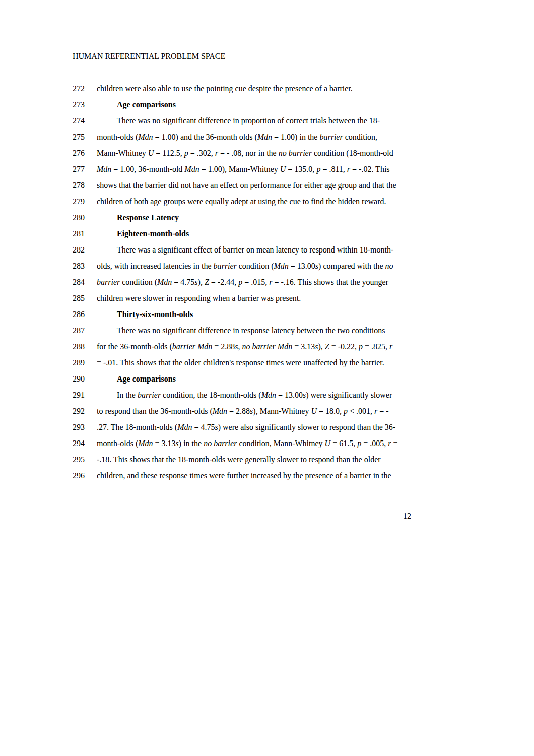Human Referential Problem Space
272 children were also able to use the pointing cue despite the presence of a barrier.
273 Age comparisons
274 There was no significant difference in proportion of correct trials between the 18-
275 month-olds (Mdn = 1.00) and the 36-month olds (Mdn = 1.00) in the barrier condition,
276 Mann-Whitney U = 112.5, p = .302, r = - .08, nor in the no barrier condition (18-month-old
277 Mdn = 1.00, 36-month-old Mdn = 1.00), Mann-Whitney U = 135.0, p = .811, r = -.02. This
278 shows that the barrier did not have an effect on performance for either age group and that the
279 children of both age groups were equally adept at using the cue to find the hidden reward.
280 Response Latency
281 Eighteen-month-olds
282 There was a significant effect of barrier on mean latency to respond within 18-month-
283 olds, with increased latencies in the barrier condition (Mdn = 13.00s) compared with the no
284 barrier condition (Mdn = 4.75s), Z = -2.44, p = .015, r = -.16. This shows that the younger
285 children were slower in responding when a barrier was present.
286 Thirty-six-month-olds
287 There was no significant difference in response latency between the two conditions
288 for the 36-month-olds (barrier Mdn = 2.88s, no barrier Mdn = 3.13s), Z = -0.22, p = .825, r
289= -.01. This shows that the older children's response times were unaffected by the barrier.
290 Age comparisons
291 In the barrier condition, the 18-month-olds (Mdn = 13.00s) were significantly slower
292 to respond than the 36-month-olds (Mdn = 2.88s), Mann-Whitney U = 18.0, p < .001, r = -
293.27. The 18-month-olds (Mdn = 4.75s) were also significantly slower to respond than the 36-
294 month-olds (Mdn = 3.13s) in the no barrier condition, Mann-Whitney U = 61.5, p = .005, r =
295-.18. This shows that the 18-month-olds were generally slower to respond than the older
296 children, and these response times were further increased by the presence of a barrier in the
12